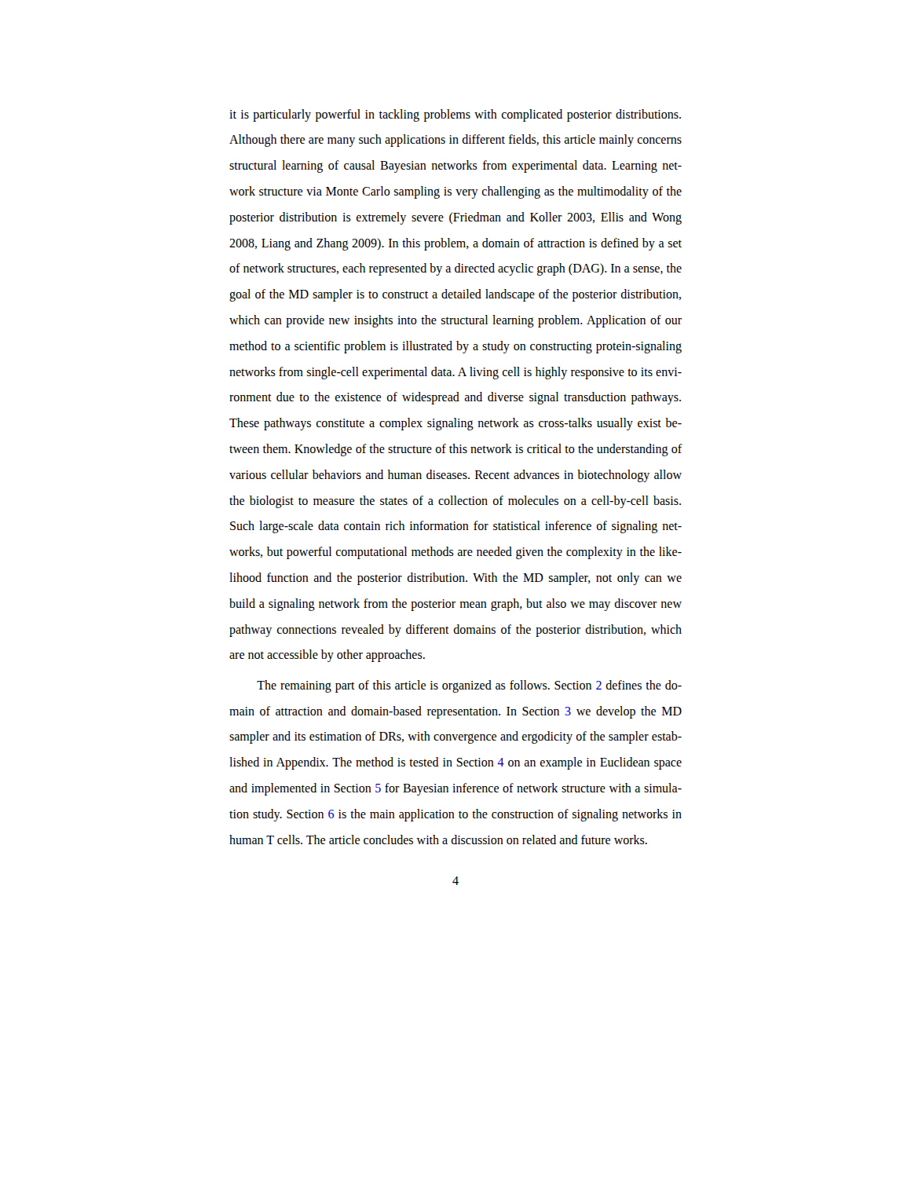it is particularly powerful in tackling problems with complicated posterior distributions. Although there are many such applications in different fields, this article mainly concerns structural learning of causal Bayesian networks from experimental data. Learning network structure via Monte Carlo sampling is very challenging as the multimodality of the posterior distribution is extremely severe (Friedman and Koller 2003, Ellis and Wong 2008, Liang and Zhang 2009). In this problem, a domain of attraction is defined by a set of network structures, each represented by a directed acyclic graph (DAG). In a sense, the goal of the MD sampler is to construct a detailed landscape of the posterior distribution, which can provide new insights into the structural learning problem. Application of our method to a scientific problem is illustrated by a study on constructing protein-signaling networks from single-cell experimental data. A living cell is highly responsive to its environment due to the existence of widespread and diverse signal transduction pathways. These pathways constitute a complex signaling network as cross-talks usually exist between them. Knowledge of the structure of this network is critical to the understanding of various cellular behaviors and human diseases. Recent advances in biotechnology allow the biologist to measure the states of a collection of molecules on a cell-by-cell basis. Such large-scale data contain rich information for statistical inference of signaling networks, but powerful computational methods are needed given the complexity in the likelihood function and the posterior distribution. With the MD sampler, not only can we build a signaling network from the posterior mean graph, but also we may discover new pathway connections revealed by different domains of the posterior distribution, which are not accessible by other approaches.
The remaining part of this article is organized as follows. Section 2 defines the domain of attraction and domain-based representation. In Section 3 we develop the MD sampler and its estimation of DRs, with convergence and ergodicity of the sampler established in Appendix. The method is tested in Section 4 on an example in Euclidean space and implemented in Section 5 for Bayesian inference of network structure with a simulation study. Section 6 is the main application to the construction of signaling networks in human T cells. The article concludes with a discussion on related and future works.
4